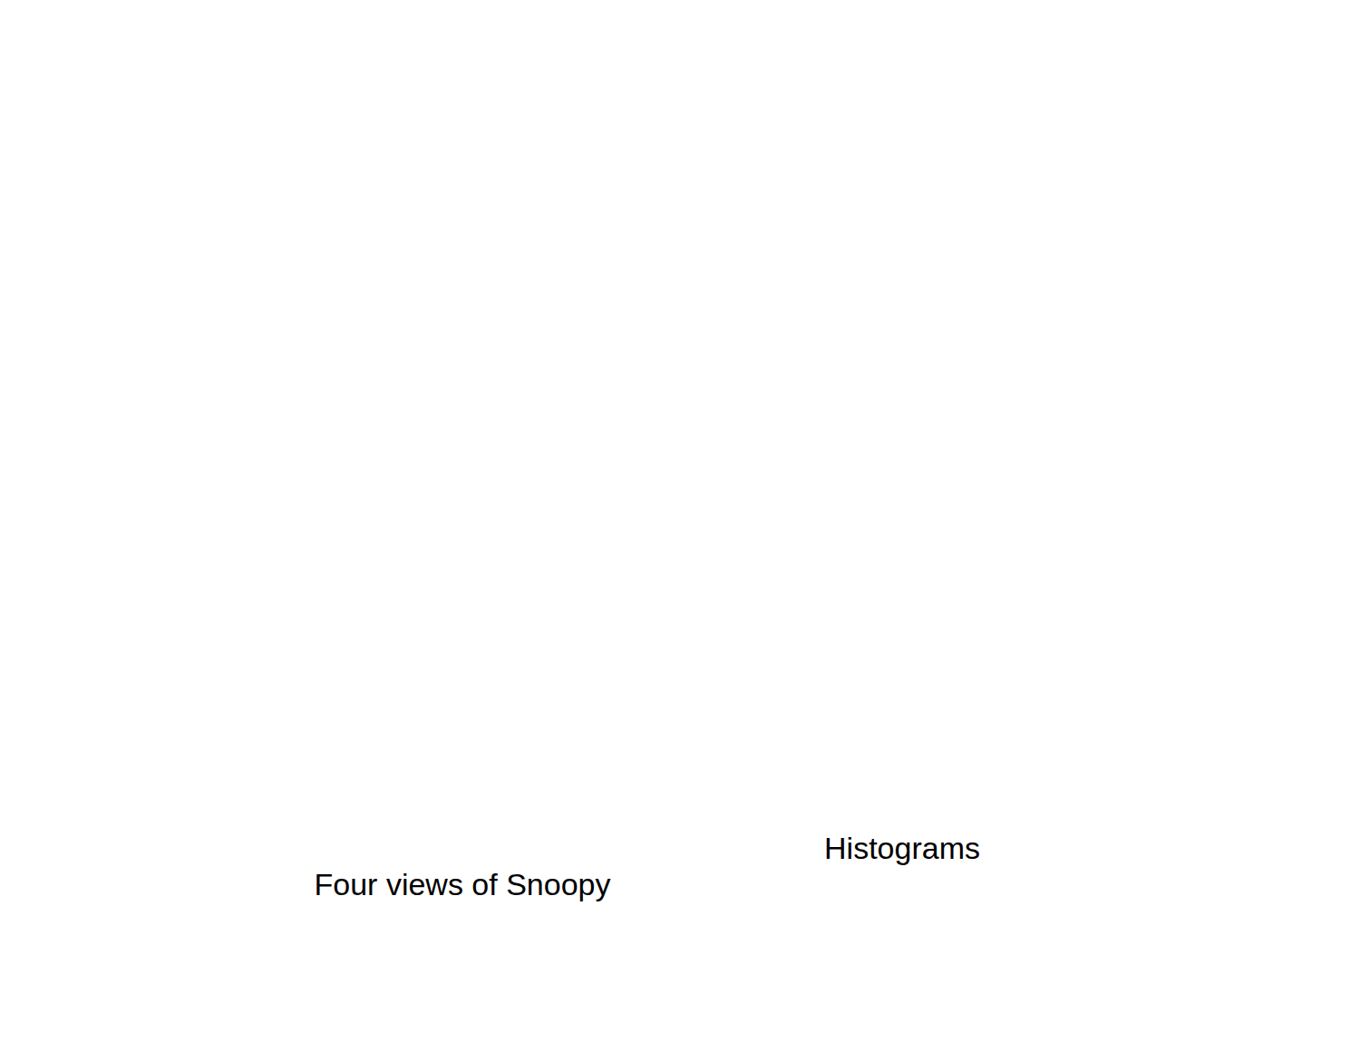Four views of Snoopy
Histograms